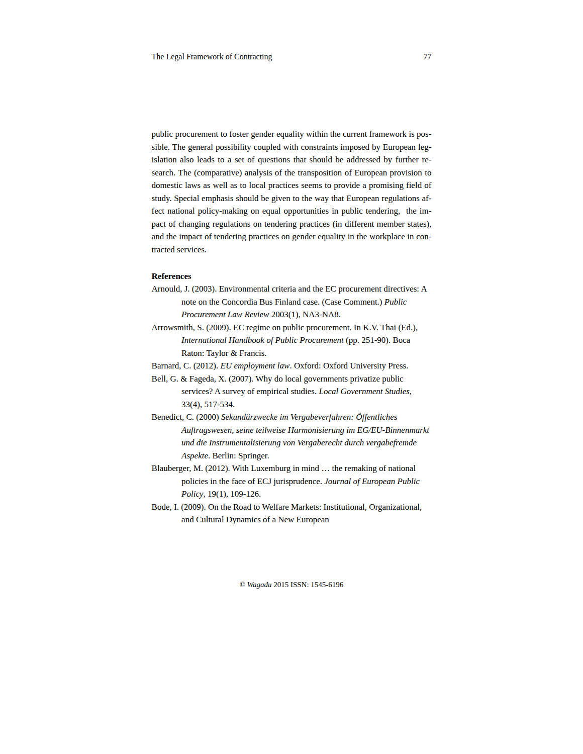The Legal Framework of Contracting 77
public procurement to foster gender equality within the current framework is possible. The general possibility coupled with constraints imposed by European legislation also leads to a set of questions that should be addressed by further research. The (comparative) analysis of the transposition of European provision to domestic laws as well as to local practices seems to provide a promising field of study. Special emphasis should be given to the way that European regulations affect national policy-making on equal opportunities in public tendering, the impact of changing regulations on tendering practices (in different member states), and the impact of tendering practices on gender equality in the workplace in contracted services.
References
Arnould, J. (2003). Environmental criteria and the EC procurement directives: A note on the Concordia Bus Finland case. (Case Comment.) Public Procurement Law Review 2003(1), NA3-NA8.
Arrowsmith, S. (2009). EC regime on public procurement. In K.V. Thai (Ed.), International Handbook of Public Procurement (pp. 251-90). Boca Raton: Taylor & Francis.
Barnard, C. (2012). EU employment law. Oxford: Oxford University Press.
Bell, G. & Fageda, X. (2007). Why do local governments privatize public services? A survey of empirical studies. Local Government Studies, 33(4), 517-534.
Benedict, C. (2000) Sekundärzwecke im Vergabeverfahren: Öffentliches Auftragswesen, seine teilweise Harmonisierung im EG/EU-Binnenmarkt und die Instrumentalisierung von Vergaberecht durch vergabefremde Aspekte. Berlin: Springer.
Blauberger, M. (2012). With Luxemburg in mind … the remaking of national policies in the face of ECJ jurisprudence. Journal of European Public Policy, 19(1), 109-126.
Bode, I. (2009). On the Road to Welfare Markets: Institutional, Organizational, and Cultural Dynamics of a New European
© Wagadu 2015 ISSN: 1545-6196